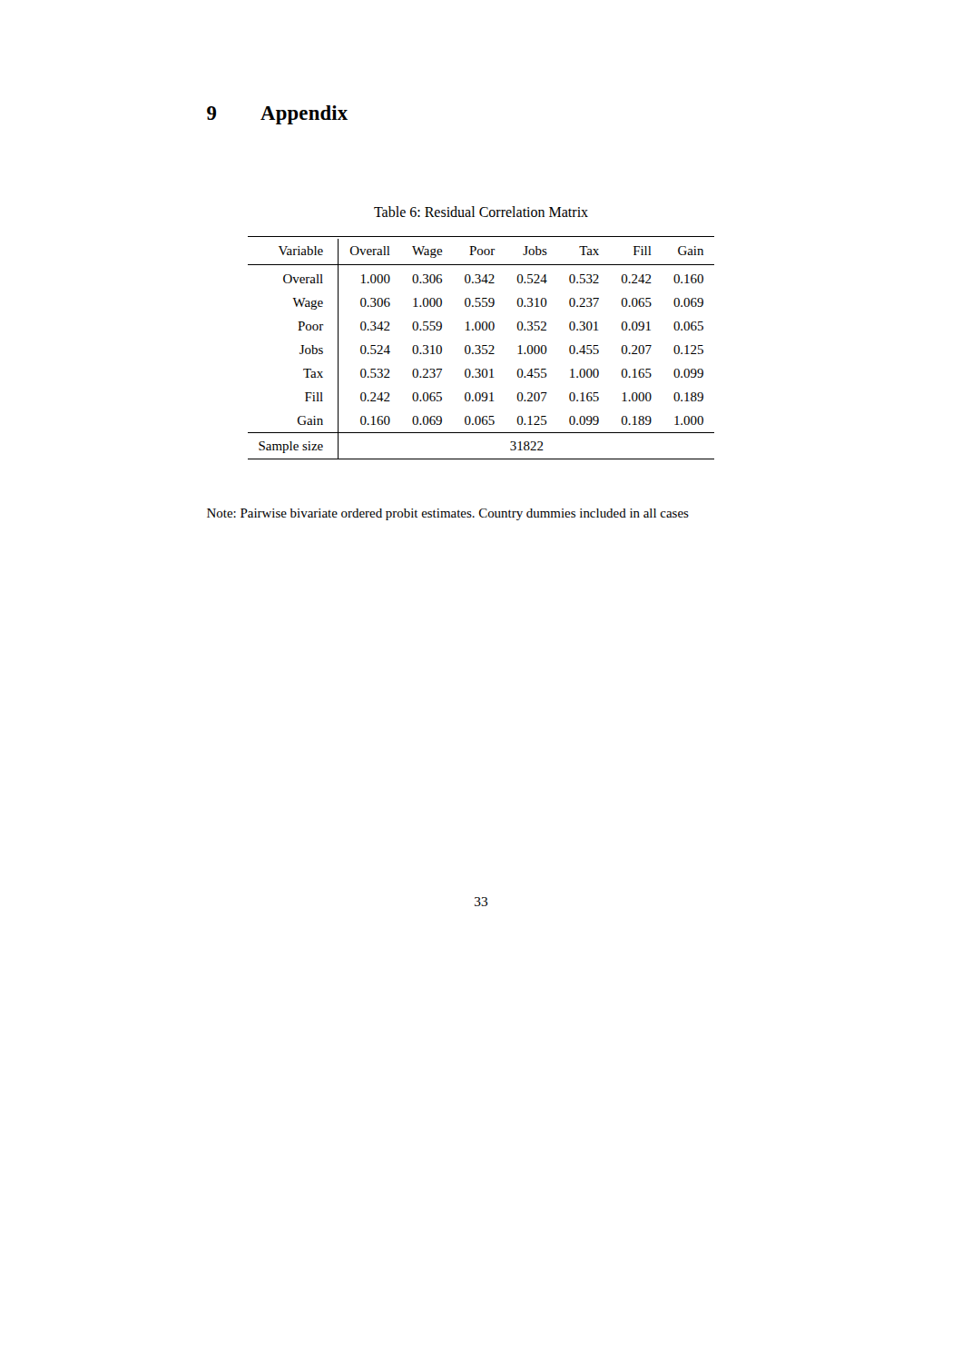9 Appendix
Table 6: Residual Correlation Matrix
| Variable | Overall | Wage | Poor | Jobs | Tax | Fill | Gain |
| --- | --- | --- | --- | --- | --- | --- | --- |
| Overall | 1.000 | 0.306 | 0.342 | 0.524 | 0.532 | 0.242 | 0.160 |
| Wage | 0.306 | 1.000 | 0.559 | 0.310 | 0.237 | 0.065 | 0.069 |
| Poor | 0.342 | 0.559 | 1.000 | 0.352 | 0.301 | 0.091 | 0.065 |
| Jobs | 0.524 | 0.310 | 0.352 | 1.000 | 0.455 | 0.207 | 0.125 |
| Tax | 0.532 | 0.237 | 0.301 | 0.455 | 1.000 | 0.165 | 0.099 |
| Fill | 0.242 | 0.065 | 0.091 | 0.207 | 0.165 | 1.000 | 0.189 |
| Gain | 0.160 | 0.069 | 0.065 | 0.125 | 0.099 | 0.189 | 1.000 |
| Sample size | 31822 |
Note: Pairwise bivariate ordered probit estimates. Country dummies included in all cases
33